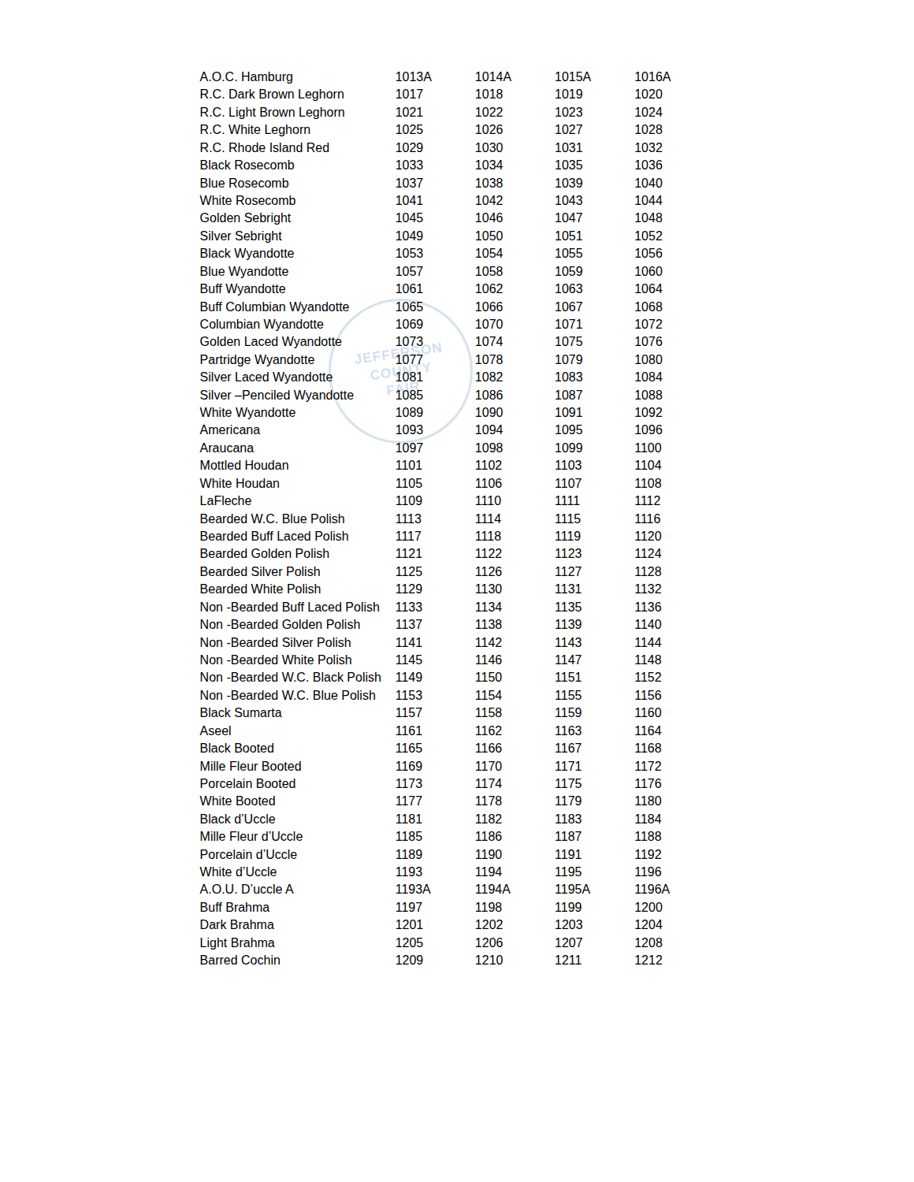JEFFERSON COUNTY
FAIR
| A.O.C. Hamburg | 1013A | 1014A | 1015A | 1016A |
| R.C. Dark Brown Leghorn | 1017 | 1018 | 1019 | 1020 |
| R.C. Light Brown Leghorn | 1021 | 1022 | 1023 | 1024 |
| R.C. White Leghorn | 1025 | 1026 | 1027 | 1028 |
| R.C. Rhode Island Red | 1029 | 1030 | 1031 | 1032 |
| Black Rosecomb | 1033 | 1034 | 1035 | 1036 |
| Blue Rosecomb | 1037 | 1038 | 1039 | 1040 |
| White Rosecomb | 1041 | 1042 | 1043 | 1044 |
| Golden Sebright | 1045 | 1046 | 1047 | 1048 |
| Silver Sebright | 1049 | 1050 | 1051 | 1052 |
| Black Wyandotte | 1053 | 1054 | 1055 | 1056 |
| Blue Wyandotte | 1057 | 1058 | 1059 | 1060 |
| Buff Wyandotte | 1061 | 1062 | 1063 | 1064 |
| Buff Columbian Wyandotte | 1065 | 1066 | 1067 | 1068 |
| Columbian Wyandotte | 1069 | 1070 | 1071 | 1072 |
| Golden Laced Wyandotte | 1073 | 1074 | 1075 | 1076 |
| Partridge Wyandotte | 1077 | 1078 | 1079 | 1080 |
| Silver Laced Wyandotte | 1081 | 1082 | 1083 | 1084 |
| Silver –Penciled Wyandotte | 1085 | 1086 | 1087 | 1088 |
| White Wyandotte | 1089 | 1090 | 1091 | 1092 |
| Americana | 1093 | 1094 | 1095 | 1096 |
| Araucana | 1097 | 1098 | 1099 | 1100 |
| Mottled Houdan | 1101 | 1102 | 1103 | 1104 |
| White Houdan | 1105 | 1106 | 1107 | 1108 |
| LaFleche | 1109 | 1110 | 1111 | 1112 |
| Bearded W.C. Blue Polish | 1113 | 1114 | 1115 | 1116 |
| Bearded Buff Laced Polish | 1117 | 1118 | 1119 | 1120 |
| Bearded Golden Polish | 1121 | 1122 | 1123 | 1124 |
| Bearded Silver Polish | 1125 | 1126 | 1127 | 1128 |
| Bearded White Polish | 1129 | 1130 | 1131 | 1132 |
| Non -Bearded Buff Laced Polish | 1133 | 1134 | 1135 | 1136 |
| Non -Bearded Golden Polish | 1137 | 1138 | 1139 | 1140 |
| Non -Bearded Silver Polish | 1141 | 1142 | 1143 | 1144 |
| Non -Bearded White Polish | 1145 | 1146 | 1147 | 1148 |
| Non -Bearded W.C. Black Polish | 1149 | 1150 | 1151 | 1152 |
| Non -Bearded W.C. Blue Polish | 1153 | 1154 | 1155 | 1156 |
| Black Sumarta | 1157 | 1158 | 1159 | 1160 |
| Aseel | 1161 | 1162 | 1163 | 1164 |
| Black Booted | 1165 | 1166 | 1167 | 1168 |
| Mille Fleur Booted | 1169 | 1170 | 1171 | 1172 |
| Porcelain Booted | 1173 | 1174 | 1175 | 1176 |
| White Booted | 1177 | 1178 | 1179 | 1180 |
| Black d’Uccle | 1181 | 1182 | 1183 | 1184 |
| Mille Fleur d’Uccle | 1185 | 1186 | 1187 | 1188 |
| Porcelain d’Uccle | 1189 | 1190 | 1191 | 1192 |
| White d’Uccle | 1193 | 1194 | 1195 | 1196 |
| A.O.U. D’uccle A | 1193A | 1194A | 1195A | 1196A |
| Buff Brahma | 1197 | 1198 | 1199 | 1200 |
| Dark Brahma | 1201 | 1202 | 1203 | 1204 |
| Light Brahma | 1205 | 1206 | 1207 | 1208 |
| Barred Cochin | 1209 | 1210 | 1211 | 1212 |